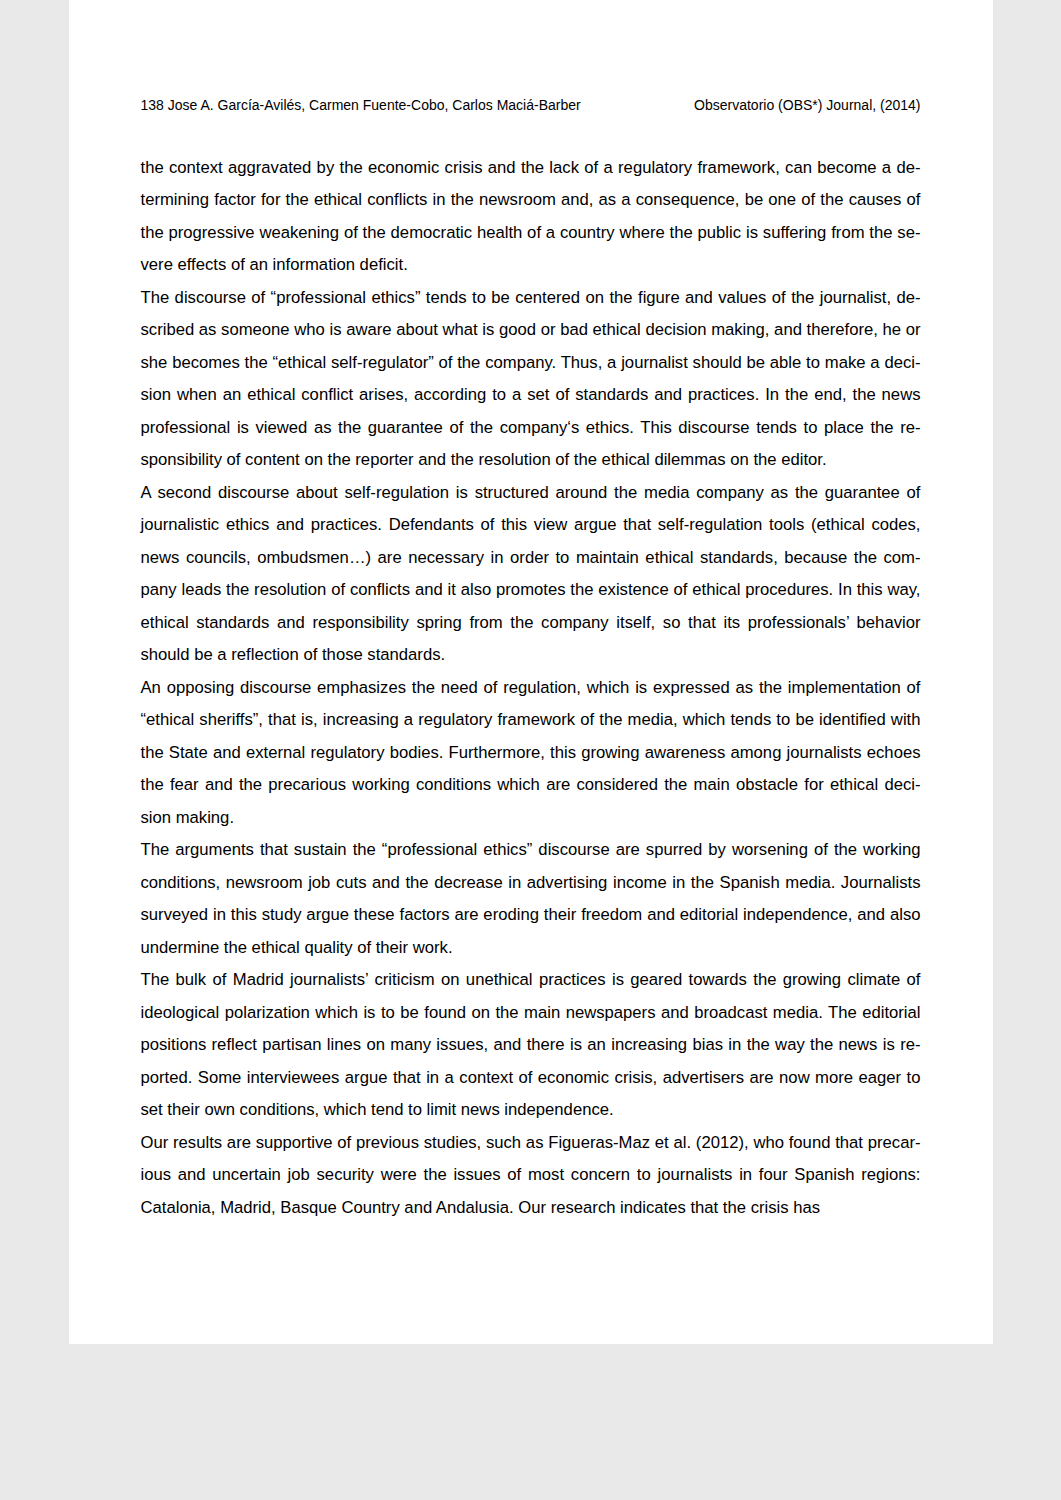138 Jose A. García-Avilés, Carmen Fuente-Cobo, Carlos Maciá-Barber Observatorio (OBS*) Journal, (2014)
the context aggravated by the economic crisis and the lack of a regulatory framework, can become a determining factor for the ethical conflicts in the newsroom and, as a consequence, be one of the causes of the progressive weakening of the democratic health of a country where the public is suffering from the severe effects of an information deficit.
The discourse of “professional ethics” tends to be centered on the figure and values of the journalist, described as someone who is aware about what is good or bad ethical decision making, and therefore, he or she becomes the “ethical self-regulator” of the company. Thus, a journalist should be able to make a decision when an ethical conflict arises, according to a set of standards and practices. In the end, the news professional is viewed as the guarantee of the company‘s ethics. This discourse tends to place the responsibility of content on the reporter and the resolution of the ethical dilemmas on the editor.
A second discourse about self-regulation is structured around the media company as the guarantee of journalistic ethics and practices. Defendants of this view argue that self-regulation tools (ethical codes, news councils, ombudsmen…) are necessary in order to maintain ethical standards, because the company leads the resolution of conflicts and it also promotes the existence of ethical procedures. In this way, ethical standards and responsibility spring from the company itself, so that its professionals’ behavior should be a reflection of those standards.
An opposing discourse emphasizes the need of regulation, which is expressed as the implementation of “ethical sheriffs”, that is, increasing a regulatory framework of the media, which tends to be identified with the State and external regulatory bodies. Furthermore, this growing awareness among journalists echoes the fear and the precarious working conditions which are considered the main obstacle for ethical decision making.
The arguments that sustain the “professional ethics” discourse are spurred by worsening of the working conditions, newsroom job cuts and the decrease in advertising income in the Spanish media. Journalists surveyed in this study argue these factors are eroding their freedom and editorial independence, and also undermine the ethical quality of their work.
The bulk of Madrid journalists’ criticism on unethical practices is geared towards the growing climate of ideological polarization which is to be found on the main newspapers and broadcast media. The editorial positions reflect partisan lines on many issues, and there is an increasing bias in the way the news is reported. Some interviewees argue that in a context of economic crisis, advertisers are now more eager to set their own conditions, which tend to limit news independence.
Our results are supportive of previous studies, such as Figueras-Maz et al. (2012), who found that precarious and uncertain job security were the issues of most concern to journalists in four Spanish regions: Catalonia, Madrid, Basque Country and Andalusia. Our research indicates that the crisis has